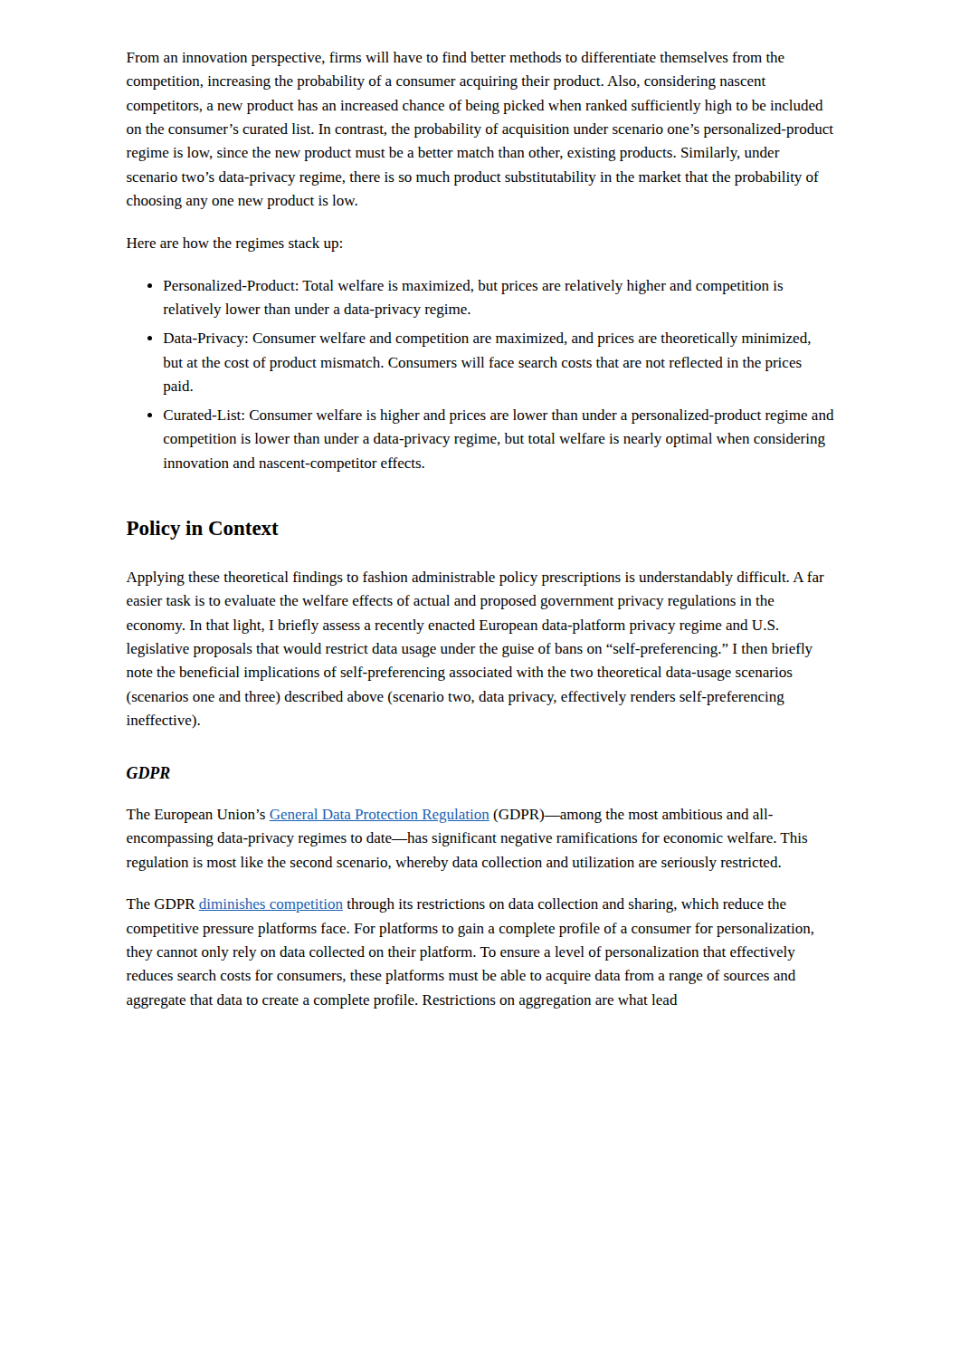From an innovation perspective, firms will have to find better methods to differentiate themselves from the competition, increasing the probability of a consumer acquiring their product. Also, considering nascent competitors, a new product has an increased chance of being picked when ranked sufficiently high to be included on the consumer’s curated list. In contrast, the probability of acquisition under scenario one’s personalized-product regime is low, since the new product must be a better match than other, existing products. Similarly, under scenario two’s data-privacy regime, there is so much product substitutability in the market that the probability of choosing any one new product is low.
Here are how the regimes stack up:
Personalized-Product: Total welfare is maximized, but prices are relatively higher and competition is relatively lower than under a data-privacy regime.
Data-Privacy: Consumer welfare and competition are maximized, and prices are theoretically minimized, but at the cost of product mismatch. Consumers will face search costs that are not reflected in the prices paid.
Curated-List: Consumer welfare is higher and prices are lower than under a personalized-product regime and competition is lower than under a data-privacy regime, but total welfare is nearly optimal when considering innovation and nascent-competitor effects.
Policy in Context
Applying these theoretical findings to fashion administrable policy prescriptions is understandably difficult. A far easier task is to evaluate the welfare effects of actual and proposed government privacy regulations in the economy. In that light, I briefly assess a recently enacted European data-platform privacy regime and U.S. legislative proposals that would restrict data usage under the guise of bans on “self-preferencing.” I then briefly note the beneficial implications of self-preferencing associated with the two theoretical data-usage scenarios (scenarios one and three) described above (scenario two, data privacy, effectively renders self-preferencing ineffective).
GDPR
The European Union’s General Data Protection Regulation (GDPR)—among the most ambitious and all-encompassing data-privacy regimes to date—has significant negative ramifications for economic welfare. This regulation is most like the second scenario, whereby data collection and utilization are seriously restricted.
The GDPR diminishes competition through its restrictions on data collection and sharing, which reduce the competitive pressure platforms face. For platforms to gain a complete profile of a consumer for personalization, they cannot only rely on data collected on their platform. To ensure a level of personalization that effectively reduces search costs for consumers, these platforms must be able to acquire data from a range of sources and aggregate that data to create a complete profile. Restrictions on aggregation are what lead